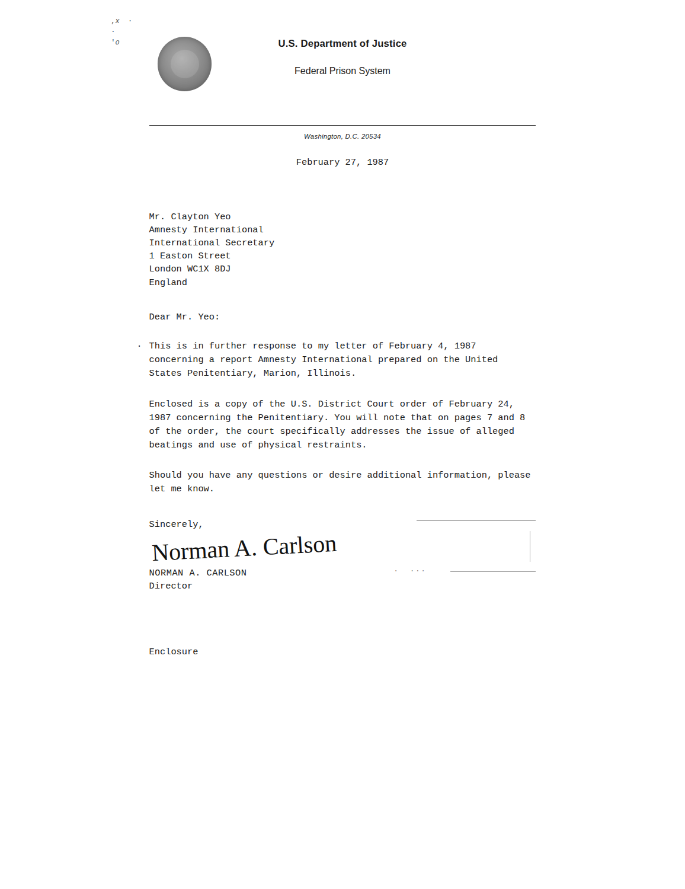,x · · 'o
U.S. Department of Justice
Federal Prison System
Washington, D.C. 20534
February 27, 1987
Mr. Clayton Yeo
Amnesty International
International Secretary
1 Easton Street
London WC1X 8DJ
England
Dear Mr. Yeo:
This is in further response to my letter of February 4, 1987 concerning a report Amnesty International prepared on the United States Penitentiary, Marion, Illinois.
Enclosed is a copy of the U.S. District Court order of February 24, 1987 concerning the Penitentiary. You will note that on pages 7 and 8 of the order, the court specifically addresses the issue of alleged beatings and use of physical restraints.
Should you have any questions or desire additional information, please let me know.
Sincerely,
Norman A. Carlson
NORMAN A. CARLSON
Director
Enclosure
. ...